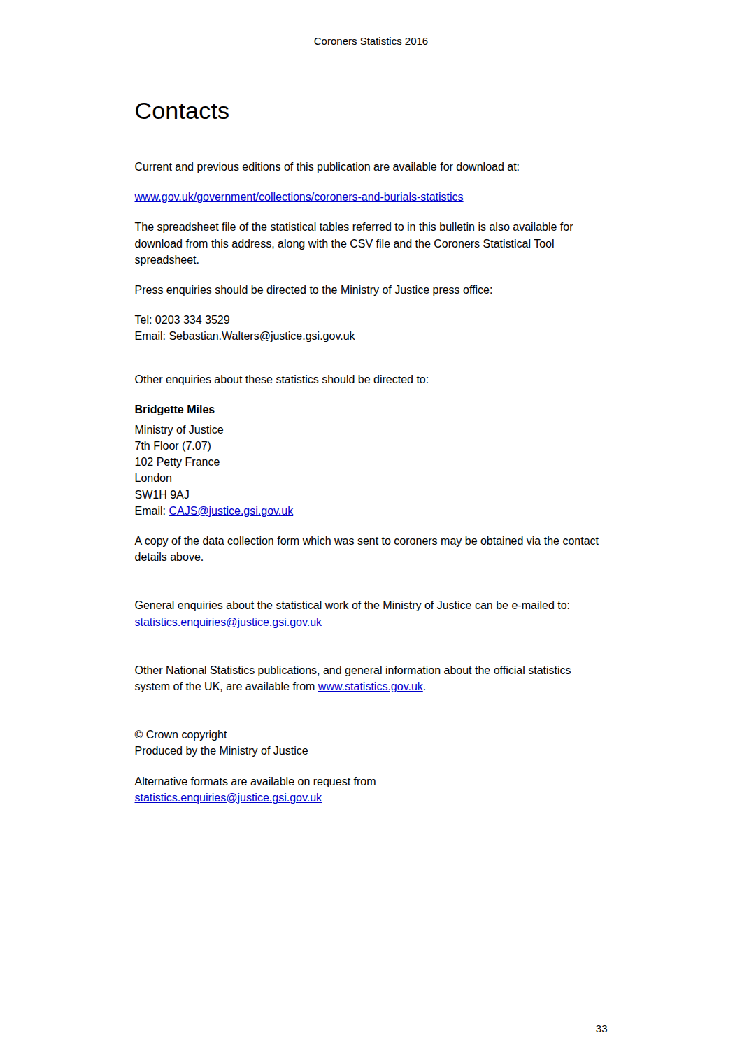Coroners Statistics 2016
Contacts
Current and previous editions of this publication are available for download at:
www.gov.uk/government/collections/coroners-and-burials-statistics
The spreadsheet file of the statistical tables referred to in this bulletin is also available for download from this address, along with the CSV file and the Coroners Statistical Tool spreadsheet.
Press enquiries should be directed to the Ministry of Justice press office:
Tel: 0203 334 3529
Email: Sebastian.Walters@justice.gsi.gov.uk
Other enquiries about these statistics should be directed to:
Bridgette Miles
Ministry of Justice
7th Floor (7.07)
102 Petty France
London
SW1H 9AJ
Email: CAJS@justice.gsi.gov.uk
A copy of the data collection form which was sent to coroners may be obtained via the contact details above.
General enquiries about the statistical work of the Ministry of Justice can be e-mailed to: statistics.enquiries@justice.gsi.gov.uk
Other National Statistics publications, and general information about the official statistics system of the UK, are available from www.statistics.gov.uk.
© Crown copyright
Produced by the Ministry of Justice
Alternative formats are available on request from
statistics.enquiries@justice.gsi.gov.uk
33